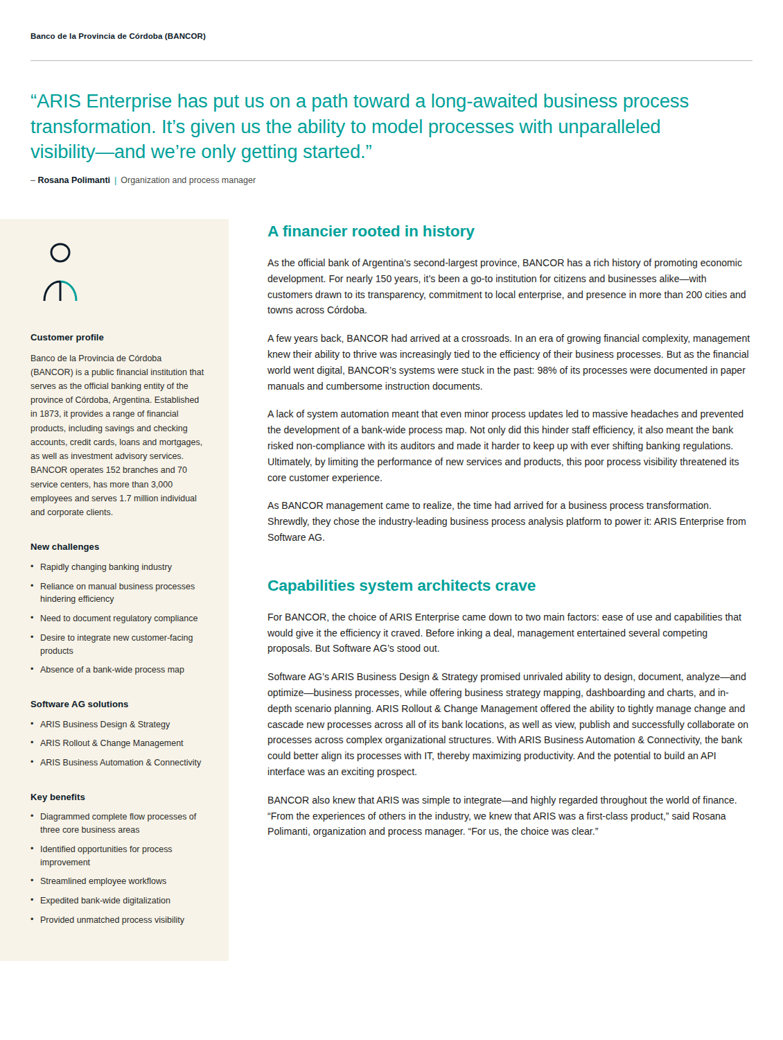Banco de la Provincia de Córdoba (BANCOR)
“ARIS Enterprise has put us on a path toward a long-awaited business process transformation. It’s given us the ability to model processes with unparalleled visibility—and we’re only getting started.”
– Rosana Polimanti|Organization and process manager
Customer profile
Banco de la Provincia de Córdoba (BANCOR) is a public financial institution that serves as the official banking entity of the province of Córdoba, Argentina. Established in 1873, it provides a range of financial products, including savings and checking accounts, credit cards, loans and mortgages, as well as investment advisory services. BANCOR operates 152 branches and 70 service centers, has more than 3,000 employees and serves 1.7 million individual and corporate clients.
New challenges
Rapidly changing banking industry
Reliance on manual business processes hindering efficiency
Need to document regulatory compliance
Desire to integrate new customer-facing products
Absence of a bank-wide process map
Software AG solutions
ARIS Business Design & Strategy
ARIS Rollout & Change Management
ARIS Business Automation & Connectivity
Key benefits
Diagrammed complete flow processes of three core business areas
Identified opportunities for process improvement
Streamlined employee workflows
Expedited bank-wide digitalization
Provided unmatched process visibility
A financier rooted in history
As the official bank of Argentina’s second-largest province, BANCOR has a rich history of promoting economic development. For nearly 150 years, it’s been a go-to institution for citizens and businesses alike—with customers drawn to its transparency, commitment to local enterprise, and presence in more than 200 cities and towns across Córdoba.
A few years back, BANCOR had arrived at a crossroads. In an era of growing financial complexity, management knew their ability to thrive was increasingly tied to the efficiency of their business processes. But as the financial world went digital, BANCOR’s systems were stuck in the past: 98% of its processes were documented in paper manuals and cumbersome instruction documents.
A lack of system automation meant that even minor process updates led to massive headaches and prevented the development of a bank-wide process map. Not only did this hinder staff efficiency, it also meant the bank risked non-compliance with its auditors and made it harder to keep up with ever shifting banking regulations. Ultimately, by limiting the performance of new services and products, this poor process visibility threatened its core customer experience.
As BANCOR management came to realize, the time had arrived for a business process transformation. Shrewdly, they chose the industry-leading business process analysis platform to power it: ARIS Enterprise from Software AG.
Capabilities system architects crave
For BANCOR, the choice of ARIS Enterprise came down to two main factors: ease of use and capabilities that would give it the efficiency it craved. Before inking a deal, management entertained several competing proposals. But Software AG’s stood out.
Software AG’s ARIS Business Design & Strategy promised unrivaled ability to design, document, analyze—and optimize—business processes, while offering business strategy mapping, dashboarding and charts, and in-depth scenario planning. ARIS Rollout & Change Management offered the ability to tightly manage change and cascade new processes across all of its bank locations, as well as view, publish and successfully collaborate on processes across complex organizational structures. With ARIS Business Automation & Connectivity, the bank could better align its processes with IT, thereby maximizing productivity. And the potential to build an API interface was an exciting prospect.
BANCOR also knew that ARIS was simple to integrate—and highly regarded throughout the world of finance. “From the experiences of others in the industry, we knew that ARIS was a first-class product,” said Rosana Polimanti, organization and process manager. “For us, the choice was clear.”